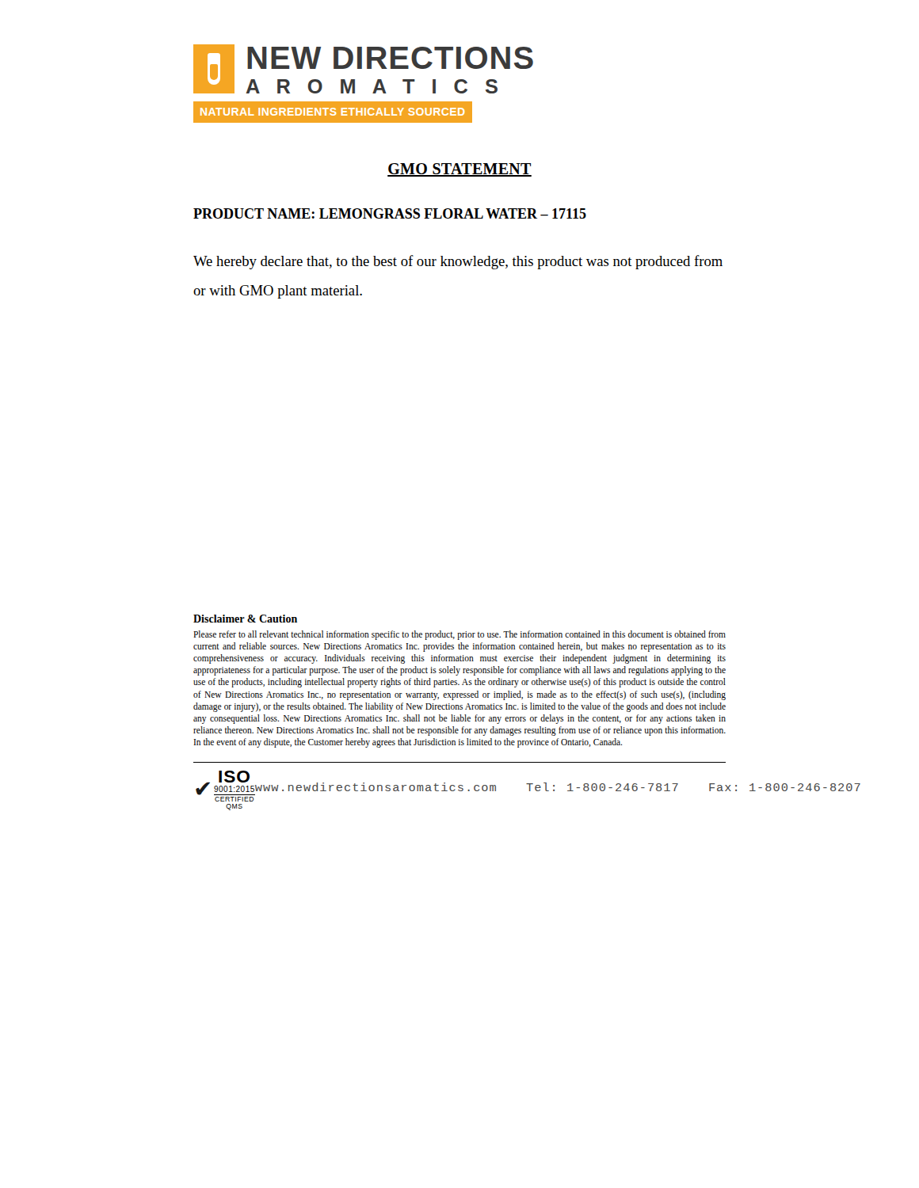NEW DIRECTIONS
A R O M A T I C S
NATURAL INGREDIENTS ETHICALLY SOURCED
GMO STATEMENT
PRODUCT NAME: LEMONGRASS FLORAL WATER – 17115
We hereby declare that, to the best of our knowledge, this product was not produced from or with GMO plant material.
Disclaimer & Caution
Please refer to all relevant technical information specific to the product, prior to use. The information contained in this document is obtained from current and reliable sources. New Directions Aromatics Inc. provides the information contained herein, but makes no representation as to its comprehensiveness or accuracy. Individuals receiving this information must exercise their independent judgment in determining its appropriateness for a particular purpose. The user of the product is solely responsible for compliance with all laws and regulations applying to the use of the products, including intellectual property rights of third parties. As the ordinary or otherwise use(s) of this product is outside the control of New Directions Aromatics Inc., no representation or warranty, expressed or implied, is made as to the effect(s) of such use(s), (including damage or injury), or the results obtained. The liability of New Directions Aromatics Inc. is limited to the value of the goods and does not include any consequential loss. New Directions Aromatics Inc. shall not be liable for any errors or delays in the content, or for any actions taken in reliance thereon. New Directions Aromatics Inc. shall not be responsible for any damages resulting from use of or reliance upon this information. In the event of any dispute, the Customer hereby agrees that Jurisdiction is limited to the province of Ontario, Canada.
✔
ISO
9001:2015
CERTIFIED QMS
www.newdirectionsaromatics.com Tel: 1-800-246-7817 Fax: 1-800-246-8207